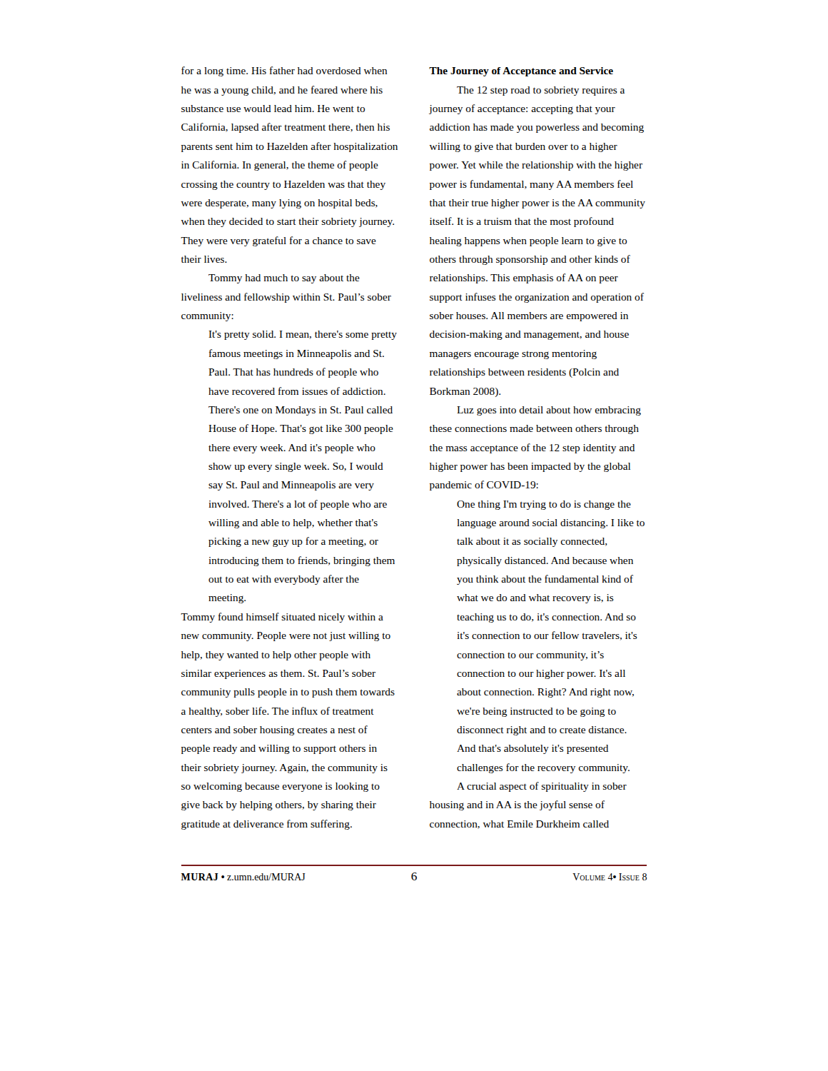for a long time. His father had overdosed when he was a young child, and he feared where his substance use would lead him. He went to California, lapsed after treatment there, then his parents sent him to Hazelden after hospitalization in California. In general, the theme of people crossing the country to Hazelden was that they were desperate, many lying on hospital beds, when they decided to start their sobriety journey. They were very grateful for a chance to save their lives.
Tommy had much to say about the liveliness and fellowship within St. Paul’s sober community:
It's pretty solid. I mean, there's some pretty famous meetings in Minneapolis and St. Paul. That has hundreds of people who have recovered from issues of addiction. There's one on Mondays in St. Paul called House of Hope. That's got like 300 people there every week. And it's people who show up every single week. So, I would say St. Paul and Minneapolis are very involved. There's a lot of people who are willing and able to help, whether that's picking a new guy up for a meeting, or introducing them to friends, bringing them out to eat with everybody after the meeting.
Tommy found himself situated nicely within a new community. People were not just willing to help, they wanted to help other people with similar experiences as them. St. Paul’s sober community pulls people in to push them towards a healthy, sober life. The influx of treatment centers and sober housing creates a nest of people ready and willing to support others in their sobriety journey. Again, the community is so welcoming because everyone is looking to give back by helping others, by sharing their gratitude at deliverance from suffering.
The Journey of Acceptance and Service
The 12 step road to sobriety requires a journey of acceptance: accepting that your addiction has made you powerless and becoming willing to give that burden over to a higher power. Yet while the relationship with the higher power is fundamental, many AA members feel that their true higher power is the AA community itself. It is a truism that the most profound healing happens when people learn to give to others through sponsorship and other kinds of relationships. This emphasis of AA on peer support infuses the organization and operation of sober houses. All members are empowered in decision-making and management, and house managers encourage strong mentoring relationships between residents (Polcin and Borkman 2008).
Luz goes into detail about how embracing these connections made between others through the mass acceptance of the 12 step identity and higher power has been impacted by the global pandemic of COVID-19:
One thing I'm trying to do is change the language around social distancing. I like to talk about it as socially connected, physically distanced. And because when you think about the fundamental kind of what we do and what recovery is, is teaching us to do, it's connection. And so it's connection to our fellow travelers, it's connection to our community, it’s connection to our higher power. It's all about connection. Right? And right now, we're being instructed to be going to disconnect right and to create distance. And that's absolutely it's presented challenges for the recovery community.
A crucial aspect of spirituality in sober housing and in AA is the joyful sense of connection, what Emile Durkheim called
MURAJ • z.umn.edu/MURAJ
6
Volume 4• Issue 8